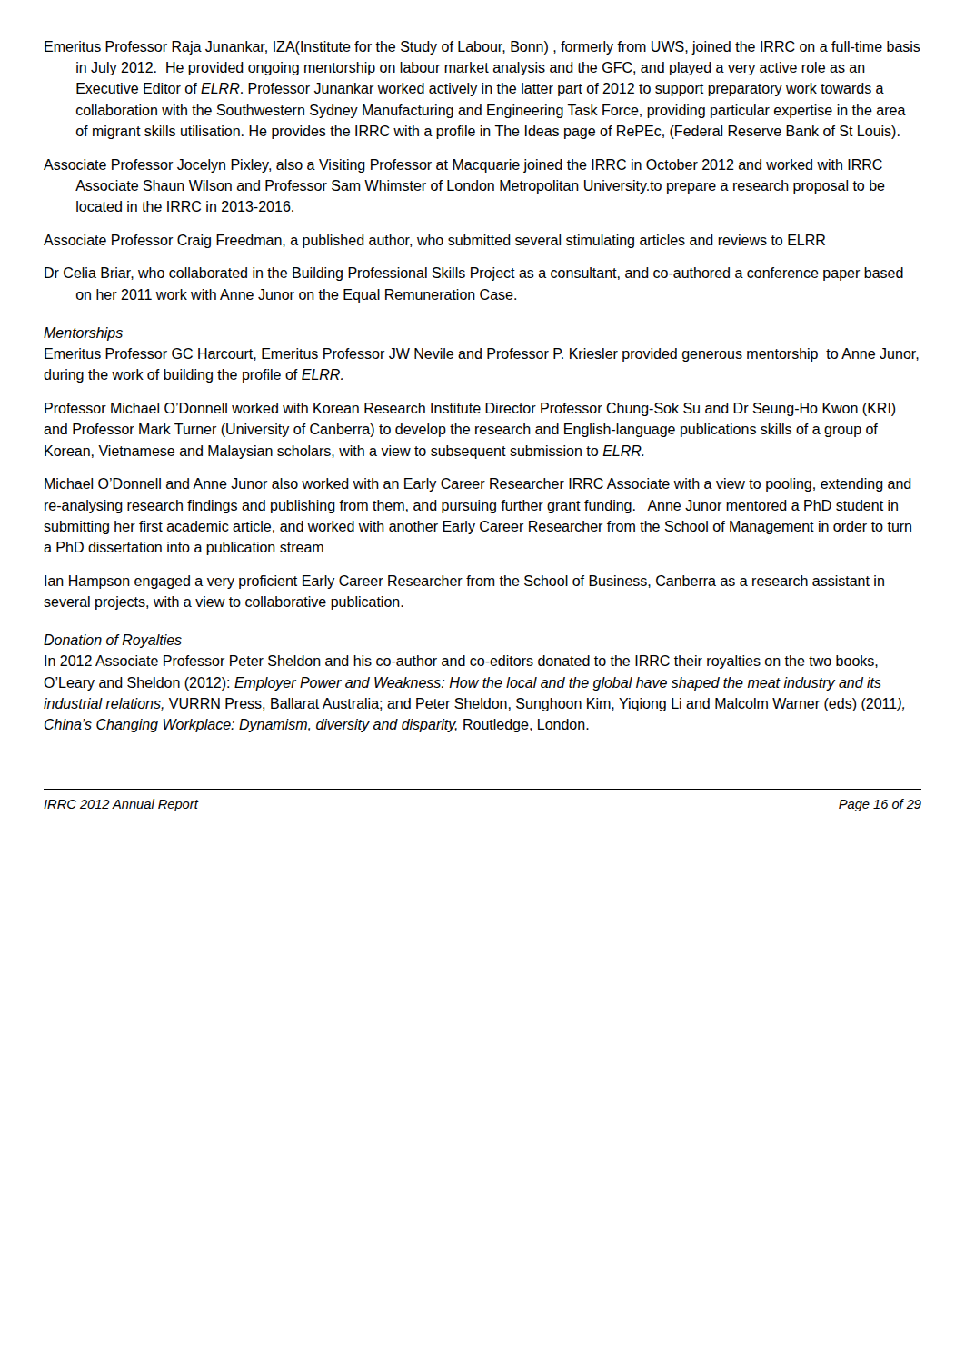Emeritus Professor Raja Junankar, IZA(Institute for the Study of Labour, Bonn) , formerly from UWS, joined the IRRC on a full-time basis in July 2012. He provided ongoing mentorship on labour market analysis and the GFC, and played a very active role as an Executive Editor of ELRR. Professor Junankar worked actively in the latter part of 2012 to support preparatory work towards a collaboration with the Southwestern Sydney Manufacturing and Engineering Task Force, providing particular expertise in the area of migrant skills utilisation. He provides the IRRC with a profile in The Ideas page of RePEc, (Federal Reserve Bank of St Louis).
Associate Professor Jocelyn Pixley, also a Visiting Professor at Macquarie joined the IRRC in October 2012 and worked with IRRC Associate Shaun Wilson and Professor Sam Whimster of London Metropolitan University.to prepare a research proposal to be located in the IRRC in 2013-2016.
Associate Professor Craig Freedman, a published author, who submitted several stimulating articles and reviews to ELRR
Dr Celia Briar, who collaborated in the Building Professional Skills Project as a consultant, and co-authored a conference paper based on her 2011 work with Anne Junor on the Equal Remuneration Case.
Mentorships
Emeritus Professor GC Harcourt, Emeritus Professor JW Nevile and Professor P. Kriesler provided generous mentorship to Anne Junor, during the work of building the profile of ELRR.
Professor Michael O’Donnell worked with Korean Research Institute Director Professor Chung-Sok Su and Dr Seung-Ho Kwon (KRI) and Professor Mark Turner (University of Canberra) to develop the research and English-language publications skills of a group of Korean, Vietnamese and Malaysian scholars, with a view to subsequent submission to ELRR.
Michael O’Donnell and Anne Junor also worked with an Early Career Researcher IRRC Associate with a view to pooling, extending and re-analysing research findings and publishing from them, and pursuing further grant funding. Anne Junor mentored a PhD student in submitting her first academic article, and worked with another Early Career Researcher from the School of Management in order to turn a PhD dissertation into a publication stream
Ian Hampson engaged a very proficient Early Career Researcher from the School of Business, Canberra as a research assistant in several projects, with a view to collaborative publication.
Donation of Royalties
In 2012 Associate Professor Peter Sheldon and his co-author and co-editors donated to the IRRC their royalties on the two books, O’Leary and Sheldon (2012): Employer Power and Weakness: How the local and the global have shaped the meat industry and its industrial relations, VURRN Press, Ballarat Australia; and Peter Sheldon, Sunghoon Kim, Yiqiong Li and Malcolm Warner (eds) (2011), China’s Changing Workplace: Dynamism, diversity and disparity, Routledge, London.
IRRC 2012 Annual Report Page 16 of 29